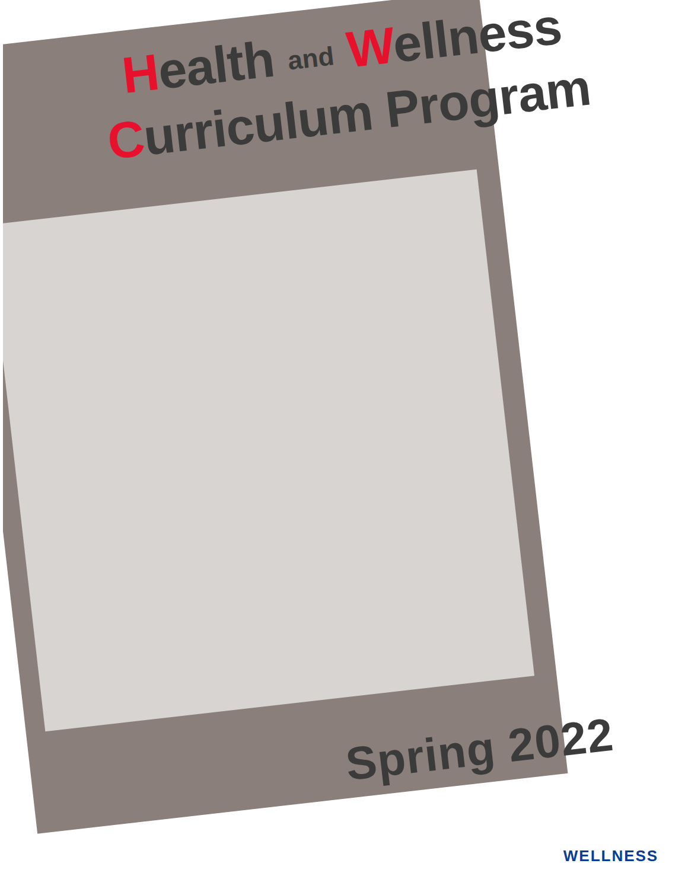Health and Wellness Curriculum Program
Spring 2022
WELLNESS